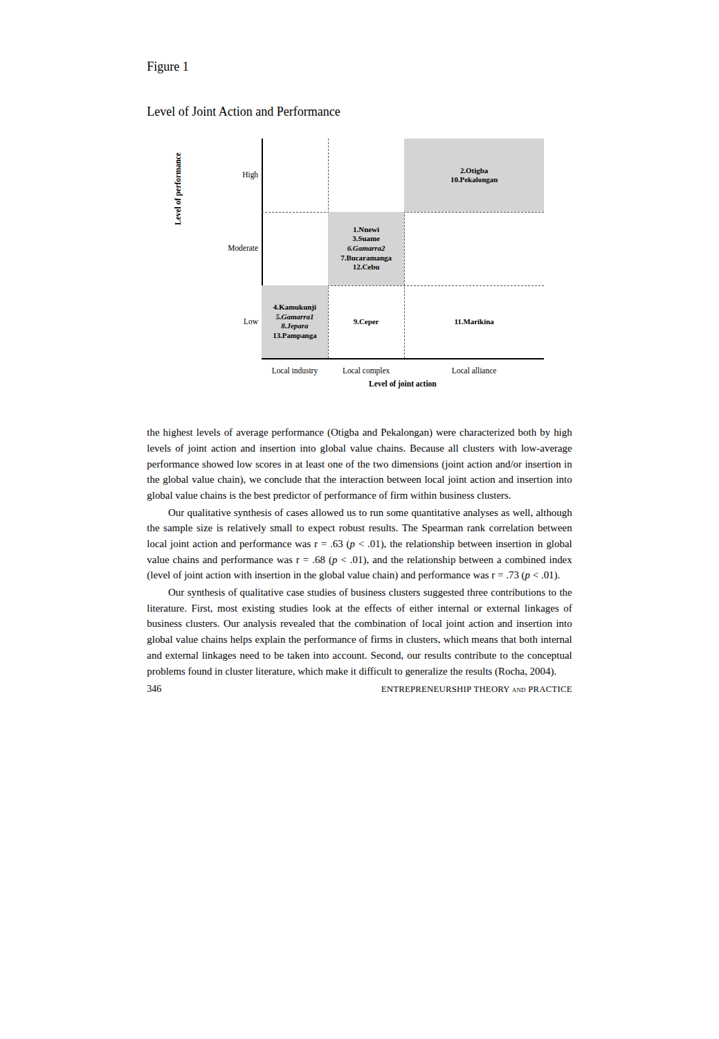Figure 1
Level of Joint Action and Performance
2.Otigba
10.Pekalongan
1.Nnewi
3.Suame
6.Gamarra2
7.Bucaramanga
12.Cebu
4.Kamukunji
5.Gamarra1
8.Jepara
13.Pampanga
9.Ceper
11.Marikina
High
Moderate
Low
Level of performance
Local industry
Local complex
Local alliance
Level of joint action
the highest levels of average performance (Otigba and Pekalongan) were characterized both by high levels of joint action and insertion into global value chains. Because all clusters with low-average performance showed low scores in at least one of the two dimensions (joint action and/or insertion in the global value chain), we conclude that the interaction between local joint action and insertion into global value chains is the best predictor of performance of firm within business clusters.
Our qualitative synthesis of cases allowed us to run some quantitative analyses as well, although the sample size is relatively small to expect robust results. The Spearman rank correlation between local joint action and performance was r = .63 (p < .01), the relationship between insertion in global value chains and performance was r = .68 (p < .01), and the relationship between a combined index (level of joint action with insertion in the global value chain) and performance was r = .73 (p < .01).
Our synthesis of qualitative case studies of business clusters suggested three contributions to the literature. First, most existing studies look at the effects of either internal or external linkages of business clusters. Our analysis revealed that the combination of local joint action and insertion into global value chains helps explain the performance of firms in clusters, which means that both internal and external linkages need to be taken into account. Second, our results contribute to the conceptual problems found in cluster literature, which make it difficult to generalize the results (Rocha, 2004).
346 ENTREPRENEURSHIP THEORY and PRACTICE